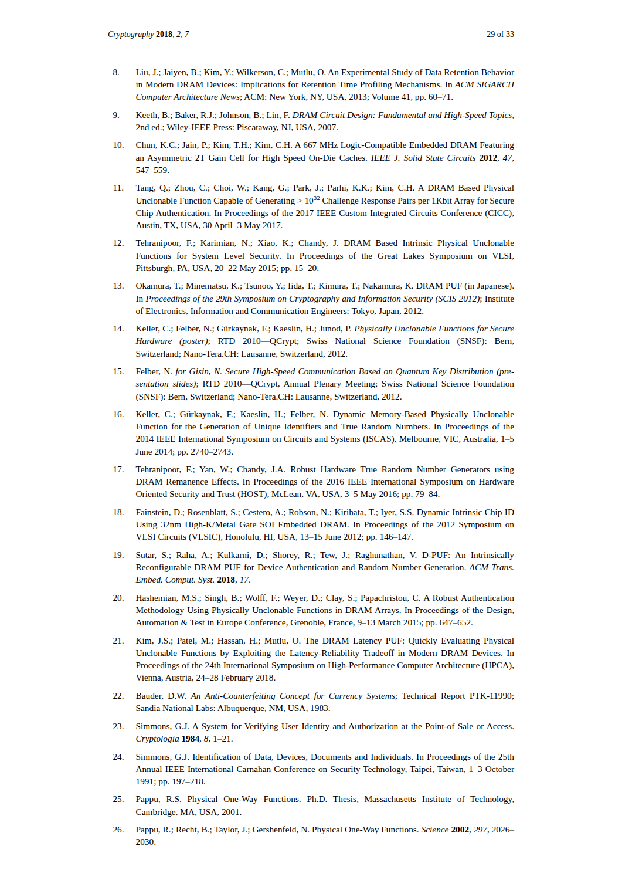Cryptography 2018, 2, 7
29 of 33
Liu, J.; Jaiyen, B.; Kim, Y.; Wilkerson, C.; Mutlu, O. An Experimental Study of Data Retention Behavior in Modern DRAM Devices: Implications for Retention Time Profiling Mechanisms. In ACM SIGARCH Computer Architecture News; ACM: New York, NY, USA, 2013; Volume 41, pp. 60–71.
Keeth, B.; Baker, R.J.; Johnson, B.; Lin, F. DRAM Circuit Design: Fundamental and High-Speed Topics, 2nd ed.; Wiley-IEEE Press: Piscataway, NJ, USA, 2007.
Chun, K.C.; Jain, P.; Kim, T.H.; Kim, C.H. A 667 MHz Logic-Compatible Embedded DRAM Featuring an Asymmetric 2T Gain Cell for High Speed On-Die Caches. IEEE J. Solid State Circuits 2012, 47, 547–559.
Tang, Q.; Zhou, C.; Choi, W.; Kang, G.; Park, J.; Parhi, K.K.; Kim, C.H. A DRAM Based Physical Unclonable Function Capable of Generating > 1032 Challenge Response Pairs per 1Kbit Array for Secure Chip Authentication. In Proceedings of the 2017 IEEE Custom Integrated Circuits Conference (CICC), Austin, TX, USA, 30 April–3 May 2017.
Tehranipoor, F.; Karimian, N.; Xiao, K.; Chandy, J. DRAM Based Intrinsic Physical Unclonable Functions for System Level Security. In Proceedings of the Great Lakes Symposium on VLSI, Pittsburgh, PA, USA, 20–22 May 2015; pp. 15–20.
Okamura, T.; Minematsu, K.; Tsunoo, Y.; Iida, T.; Kimura, T.; Nakamura, K. DRAM PUF (in Japanese). In Proceedings of the 29th Symposium on Cryptography and Information Security (SCIS 2012); Institute of Electronics, Information and Communication Engineers: Tokyo, Japan, 2012.
Keller, C.; Felber, N.; Gürkaynak, F.; Kaeslin, H.; Junod, P. Physically Unclonable Functions for Secure Hardware (poster); RTD 2010—QCrypt; Swiss National Science Foundation (SNSF): Bern, Switzerland; Nano-Tera.CH: Lausanne, Switzerland, 2012.
Felber, N. for Gisin, N. Secure High-Speed Communication Based on Quantum Key Distribution (presentation slides); RTD 2010—QCrypt, Annual Plenary Meeting; Swiss National Science Foundation (SNSF): Bern, Switzerland; Nano-Tera.CH: Lausanne, Switzerland, 2012.
Keller, C.; Gürkaynak, F.; Kaeslin, H.; Felber, N. Dynamic Memory-Based Physically Unclonable Function for the Generation of Unique Identifiers and True Random Numbers. In Proceedings of the 2014 IEEE International Symposium on Circuits and Systems (ISCAS), Melbourne, VIC, Australia, 1–5 June 2014; pp. 2740–2743.
Tehranipoor, F.; Yan, W.; Chandy, J.A. Robust Hardware True Random Number Generators using DRAM Remanence Effects. In Proceedings of the 2016 IEEE International Symposium on Hardware Oriented Security and Trust (HOST), McLean, VA, USA, 3–5 May 2016; pp. 79–84.
Fainstein, D.; Rosenblatt, S.; Cestero, A.; Robson, N.; Kirihata, T.; Iyer, S.S. Dynamic Intrinsic Chip ID Using 32nm High-K/Metal Gate SOI Embedded DRAM. In Proceedings of the 2012 Symposium on VLSI Circuits (VLSIC), Honolulu, HI, USA, 13–15 June 2012; pp. 146–147.
Sutar, S.; Raha, A.; Kulkarni, D.; Shorey, R.; Tew, J.; Raghunathan, V. D-PUF: An Intrinsically Reconfigurable DRAM PUF for Device Authentication and Random Number Generation. ACM Trans. Embed. Comput. Syst. 2018, 17.
Hashemian, M.S.; Singh, B.; Wolff, F.; Weyer, D.; Clay, S.; Papachristou, C. A Robust Authentication Methodology Using Physically Unclonable Functions in DRAM Arrays. In Proceedings of the Design, Automation & Test in Europe Conference, Grenoble, France, 9–13 March 2015; pp. 647–652.
Kim, J.S.; Patel, M.; Hassan, H.; Mutlu, O. The DRAM Latency PUF: Quickly Evaluating Physical Unclonable Functions by Exploiting the Latency-Reliability Tradeoff in Modern DRAM Devices. In Proceedings of the 24th International Symposium on High-Performance Computer Architecture (HPCA), Vienna, Austria, 24–28 February 2018.
Bauder, D.W. An Anti-Counterfeiting Concept for Currency Systems; Technical Report PTK-11990; Sandia National Labs: Albuquerque, NM, USA, 1983.
Simmons, G.J. A System for Verifying User Identity and Authorization at the Point-of Sale or Access. Cryptologia 1984, 8, 1–21.
Simmons, G.J. Identification of Data, Devices, Documents and Individuals. In Proceedings of the 25th Annual IEEE International Carnahan Conference on Security Technology, Taipei, Taiwan, 1–3 October 1991; pp. 197–218.
Pappu, R.S. Physical One-Way Functions. Ph.D. Thesis, Massachusetts Institute of Technology, Cambridge, MA, USA, 2001.
Pappu, R.; Recht, B.; Taylor, J.; Gershenfeld, N. Physical One-Way Functions. Science 2002, 297, 2026–2030.